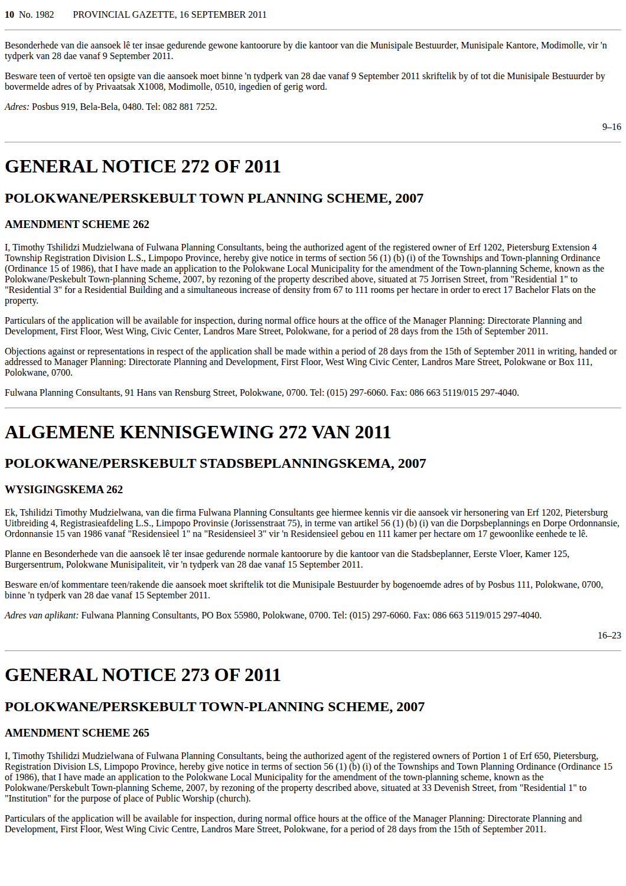10 No. 1982 PROVINCIAL GAZETTE, 16 SEPTEMBER 2011
Besonderhede van die aansoek lê ter insae gedurende gewone kantoorure by die kantoor van die Munisipale Bestuurder, Munisipale Kantore, Modimolle, vir 'n tydperk van 28 dae vanaf 9 September 2011.
Besware teen of vertoë ten opsigte van die aansoek moet binne 'n tydperk van 28 dae vanaf 9 September 2011 skriftelik by of tot die Munisipale Bestuurder by bovermelde adres of by Privaatsak X1008, Modimolle, 0510, ingedien of gerig word.
Adres: Posbus 919, Bela-Bela, 0480. Tel: 082 881 7252.
9–16
GENERAL NOTICE 272 OF 2011
POLOKWANE/PERSKEBULT TOWN PLANNING SCHEME, 2007
AMENDMENT SCHEME 262
I, Timothy Tshilidzi Mudzielwana of Fulwana Planning Consultants, being the authorized agent of the registered owner of Erf 1202, Pietersburg Extension 4 Township Registration Division L.S., Limpopo Province, hereby give notice in terms of section 56 (1) (b) (i) of the Townships and Town-planning Ordinance (Ordinance 15 of 1986), that I have made an application to the Polokwane Local Municipality for the amendment of the Town-planning Scheme, known as the Polokwane/Peskebult Town-planning Scheme, 2007, by rezoning of the property described above, situated at 75 Jorrisen Street, from "Residential 1" to "Residential 3" for a Residential Building and a simultaneous increase of density from 67 to 111 rooms per hectare in order to erect 17 Bachelor Flats on the property.
Particulars of the application will be available for inspection, during normal office hours at the office of the Manager Planning: Directorate Planning and Development, First Floor, West Wing, Civic Center, Landros Mare Street, Polokwane, for a period of 28 days from the 15th of September 2011.
Objections against or representations in respect of the application shall be made within a period of 28 days from the 15th of September 2011 in writing, handed or addressed to Manager Planning: Directorate Planning and Development, First Floor, West Wing Civic Center, Landros Mare Street, Polokwane or Box 111, Polokwane, 0700.
Fulwana Planning Consultants, 91 Hans van Rensburg Street, Polokwane, 0700. Tel: (015) 297-6060. Fax: 086 663 5119/015 297-4040.
ALGEMENE KENNISGEWING 272 VAN 2011
POLOKWANE/PERSKEBULT STADSBEPLANNINGSKEMA, 2007
WYSIGINGSKEMA 262
Ek, Tshilidzi Timothy Mudzielwana, van die firma Fulwana Planning Consultants gee hiermee kennis vir die aansoek vir hersonering van Erf 1202, Pietersburg Uitbreiding 4, Registrasieafdeling L.S., Limpopo Provinsie (Jorissenstraat 75), in terme van artikel 56 (1) (b) (i) van die Dorpsbeplannings en Dorpe Ordonnansie, Ordonnansie 15 van 1986 vanaf "Residensieel 1" na "Residensieel 3" vir 'n Residensieel gebou en 111 kamer per hectare om 17 gewoonlike eenhede te lê.
Planne en Besonderhede van die aansoek lê ter insae gedurende normale kantoorure by die kantoor van die Stadsbeplanner, Eerste Vloer, Kamer 125, Burgersentrum, Polokwane Munisipaliteit, vir 'n tydperk van 28 dae vanaf 15 September 2011.
Besware en/of kommentare teen/rakende die aansoek moet skriftelik tot die Munisipale Bestuurder by bogenoemde adres of by Posbus 111, Polokwane, 0700, binne 'n tydperk van 28 dae vanaf 15 September 2011.
Adres van aplikant: Fulwana Planning Consultants, PO Box 55980, Polokwane, 0700. Tel: (015) 297-6060. Fax: 086 663 5119/015 297-4040.
16–23
GENERAL NOTICE 273 OF 2011
POLOKWANE/PERSKEBULT TOWN-PLANNING SCHEME, 2007
AMENDMENT SCHEME 265
I, Timothy Tshilidzi Mudzielwana of Fulwana Planning Consultants, being the authorized agent of the registered owners of Portion 1 of Erf 650, Pietersburg, Registration Division LS, Limpopo Province, hereby give notice in terms of section 56 (1) (b) (i) of the Townships and Town Planning Ordinance (Ordinance 15 of 1986), that I have made an application to the Polokwane Local Municipality for the amendment of the town-planning scheme, known as the Polokwane/Perskebult Town-planning Scheme, 2007, by rezoning of the property described above, situated at 33 Devenish Street, from "Residential 1" to "Institution" for the purpose of place of Public Worship (church).
Particulars of the application will be available for inspection, during normal office hours at the office of the Manager Planning: Directorate Planning and Development, First Floor, West Wing Civic Centre, Landros Mare Street, Polokwane, for a period of 28 days from the 15th of September 2011.